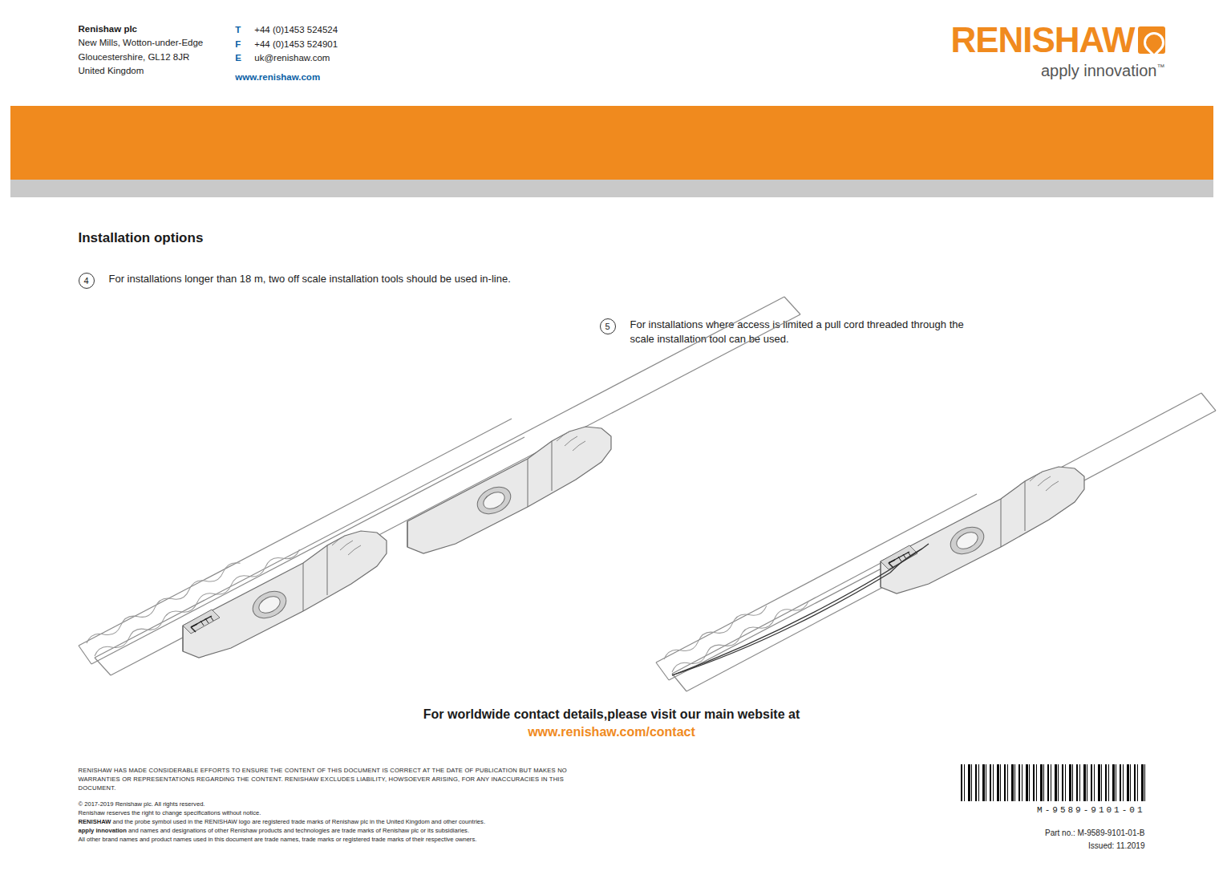Renishaw plc
New Mills, Wotton-under-Edge
Gloucestershire, GL12 8JR
United Kingdom
T+44 (0)1453 524524 F+44 (0)1453 524901 Euk@renishaw.com www.renishaw.com
RENISHAW
apply innovation™
Installation options
4
For installations longer than 18 m, two off scale installation tools should be used in-line.
5
For installations where access is limited a pull cord threaded through the scale installation tool can be used.
For worldwide contact details,please visit our main website at
www.renishaw.com/contact
RENISHAW HAS MADE CONSIDERABLE EFFORTS TO ENSURE THE CONTENT OF THIS DOCUMENT IS CORRECT AT THE DATE OF PUBLICATION BUT MAKES NO WARRANTIES OR REPRESENTATIONS REGARDING THE CONTENT. RENISHAW EXCLUDES LIABILITY, HOWSOEVER ARISING, FOR ANY INACCURACIES IN THIS DOCUMENT.
© 2017-2019 Renishaw plc. All rights reserved.
Renishaw reserves the right to change specifications without notice.
RENISHAW and the probe symbol used in the RENISHAW logo are registered trade marks of Renishaw plc in the United Kingdom and other countries.
apply innovation and names and designations of other Renishaw products and technologies are trade marks of Renishaw plc or its subsidiaries.
All other brand names and product names used in this document are trade names, trade marks or registered trade marks of their respective owners.
M-9589-9101-01
Part no.: M-9589-9101-01-B
Issued: 11.2019